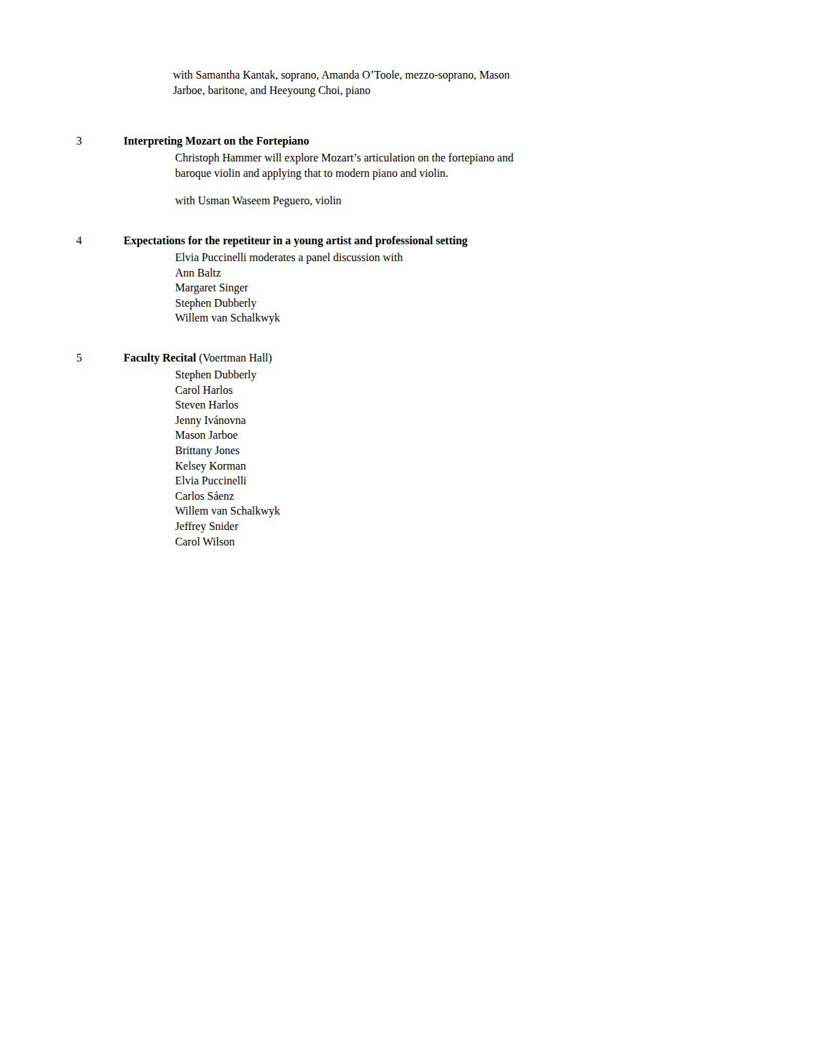with Samantha Kantak, soprano, Amanda O’Toole, mezzo-soprano, Mason
Jarboe, baritone, and Heeyoung Choi, piano
3
Interpreting Mozart on the Fortepiano
Christoph Hammer will explore Mozart’s articulation on the fortepiano and
baroque violin and applying that to modern piano and violin.
with Usman Waseem Peguero, violin
4
Expectations for the repetiteur in a young artist and professional setting
Elvia Puccinelli moderates a panel discussion with
Ann Baltz
Margaret Singer
Stephen Dubberly
Willem van Schalkwyk
5
Faculty Recital (Voertman Hall)
Stephen Dubberly
Carol Harlos
Steven Harlos
Jenny Ivánovna
Mason Jarboe
Brittany Jones
Kelsey Korman
Elvia Puccinelli
Carlos Sáenz
Willem van Schalkwyk
Jeffrey Snider
Carol Wilson